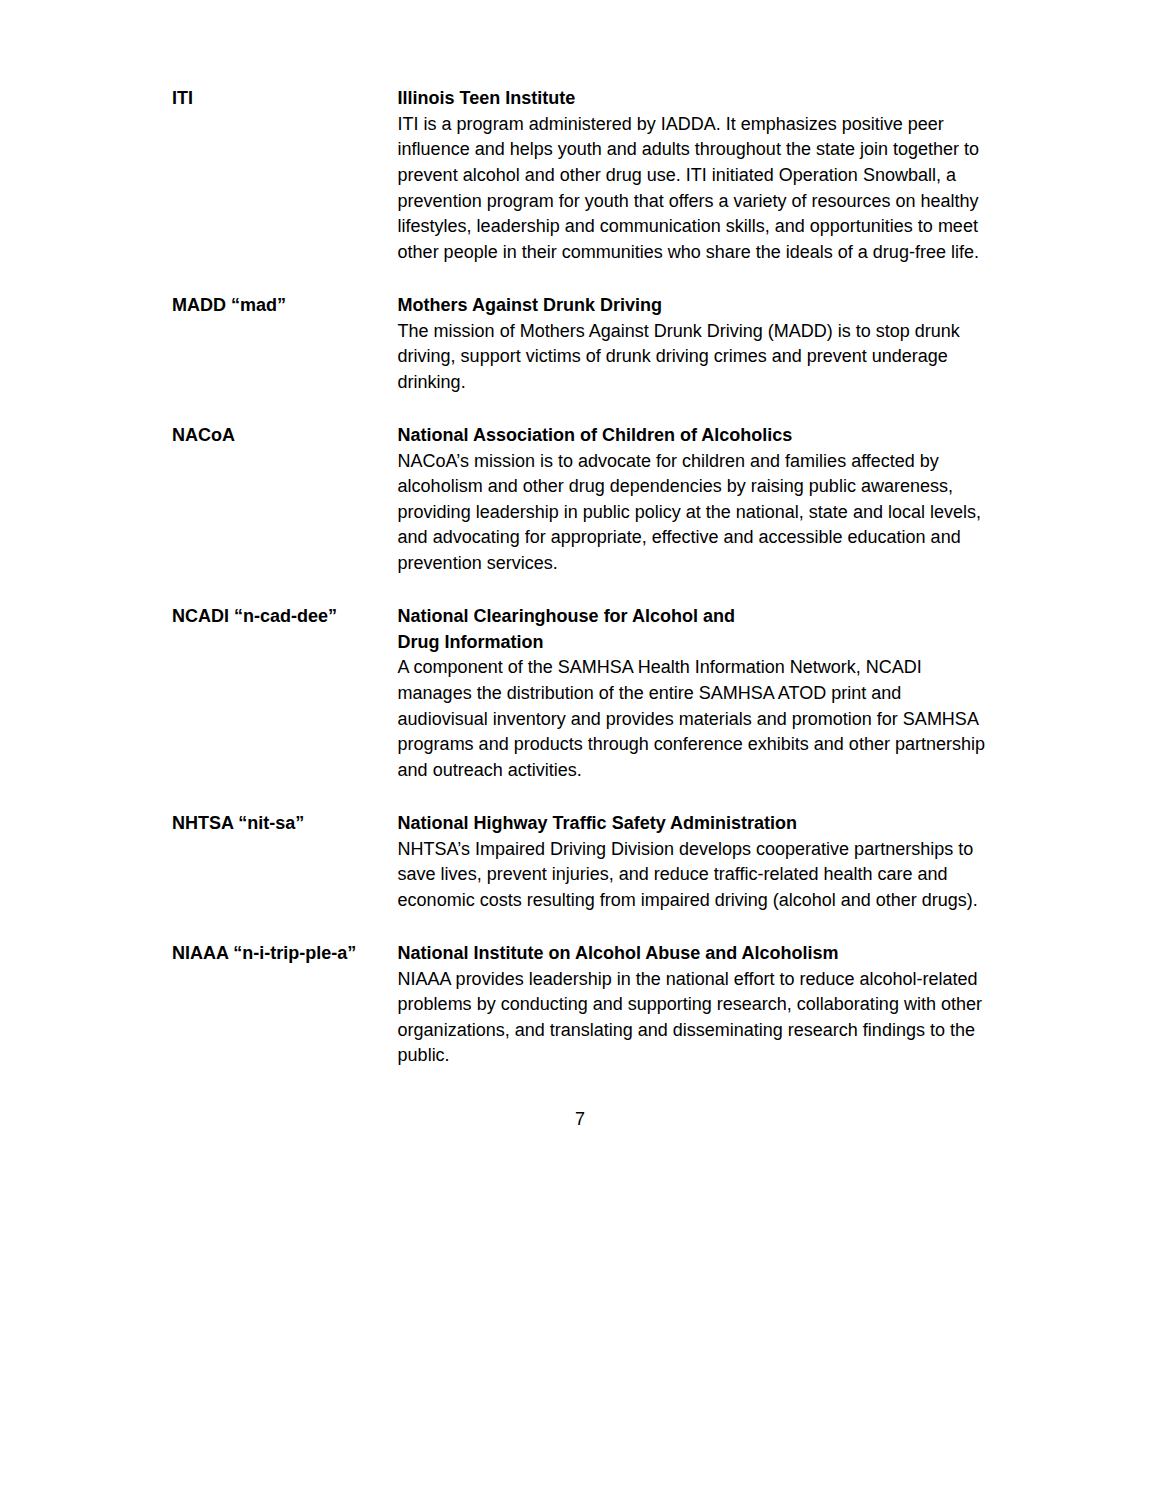ITI
Illinois Teen Institute
ITI is a program administered by IADDA. It emphasizes positive peer influence and helps youth and adults throughout the state join together to prevent alcohol and other drug use. ITI initiated Operation Snowball, a prevention program for youth that offers a variety of resources on healthy lifestyles, leadership and communication skills, and opportunities to meet other people in their communities who share the ideals of a drug-free life.
MADD “mad”
Mothers Against Drunk Driving
The mission of Mothers Against Drunk Driving (MADD) is to stop drunk driving, support victims of drunk driving crimes and prevent underage drinking.
NACoA
National Association of Children of Alcoholics
NACoA’s mission is to advocate for children and families affected by alcoholism and other drug dependencies by raising public awareness, providing leadership in public policy at the national, state and local levels, and advocating for appropriate, effective and accessible education and prevention services.
NCADI “n-cad-dee”
National Clearinghouse for Alcohol and
Drug Information
A component of the SAMHSA Health Information Network, NCADI manages the distribution of the entire SAMHSA ATOD print and audiovisual inventory and provides materials and promotion for SAMHSA programs and products through conference exhibits and other partnership and outreach activities.
NHTSA “nit-sa”
National Highway Traffic Safety Administration
NHTSA’s Impaired Driving Division develops cooperative partnerships to save lives, prevent injuries, and reduce traffic-related health care and economic costs resulting from impaired driving (alcohol and other drugs).
NIAAA “n-i-trip-ple-a”
National Institute on Alcohol Abuse and Alcoholism
NIAAA provides leadership in the national effort to reduce alcohol-related problems by conducting and supporting research, collaborating with other organizations, and translating and disseminating research findings to the public.
7